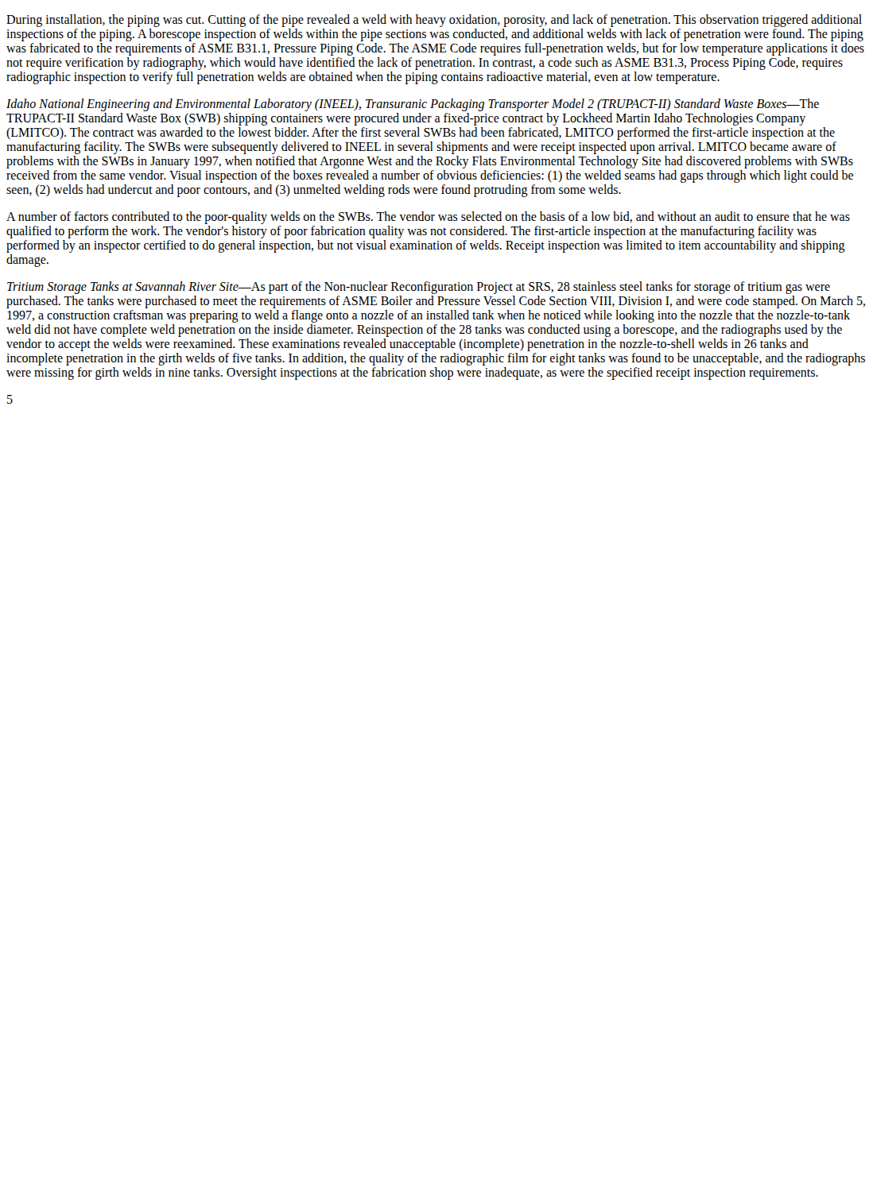During installation, the piping was cut. Cutting of the pipe revealed a weld with heavy oxidation, porosity, and lack of penetration. This observation triggered additional inspections of the piping. A borescope inspection of welds within the pipe sections was conducted, and additional welds with lack of penetration were found. The piping was fabricated to the requirements of ASME B31.1, Pressure Piping Code. The ASME Code requires full-penetration welds, but for low temperature applications it does not require verification by radiography, which would have identified the lack of penetration. In contrast, a code such as ASME B31.3, Process Piping Code, requires radiographic inspection to verify full penetration welds are obtained when the piping contains radioactive material, even at low temperature.
Idaho National Engineering and Environmental Laboratory (INEEL), Transuranic Packaging Transporter Model 2 (TRUPACT-II) Standard Waste Boxes—The TRUPACT-II Standard Waste Box (SWB) shipping containers were procured under a fixed-price contract by Lockheed Martin Idaho Technologies Company (LMITCO). The contract was awarded to the lowest bidder. After the first several SWBs had been fabricated, LMITCO performed the first-article inspection at the manufacturing facility. The SWBs were subsequently delivered to INEEL in several shipments and were receipt inspected upon arrival. LMITCO became aware of problems with the SWBs in January 1997, when notified that Argonne West and the Rocky Flats Environmental Technology Site had discovered problems with SWBs received from the same vendor. Visual inspection of the boxes revealed a number of obvious deficiencies: (1) the welded seams had gaps through which light could be seen, (2) welds had undercut and poor contours, and (3) unmelted welding rods were found protruding from some welds.
A number of factors contributed to the poor-quality welds on the SWBs. The vendor was selected on the basis of a low bid, and without an audit to ensure that he was qualified to perform the work. The vendor's history of poor fabrication quality was not considered. The first-article inspection at the manufacturing facility was performed by an inspector certified to do general inspection, but not visual examination of welds. Receipt inspection was limited to item accountability and shipping damage.
Tritium Storage Tanks at Savannah River Site—As part of the Non-nuclear Reconfiguration Project at SRS, 28 stainless steel tanks for storage of tritium gas were purchased. The tanks were purchased to meet the requirements of ASME Boiler and Pressure Vessel Code Section VIII, Division I, and were code stamped. On March 5, 1997, a construction craftsman was preparing to weld a flange onto a nozzle of an installed tank when he noticed while looking into the nozzle that the nozzle-to-tank weld did not have complete weld penetration on the inside diameter. Reinspection of the 28 tanks was conducted using a borescope, and the radiographs used by the vendor to accept the welds were reexamined. These examinations revealed unacceptable (incomplete) penetration in the nozzle-to-shell welds in 26 tanks and incomplete penetration in the girth welds of five tanks. In addition, the quality of the radiographic film for eight tanks was found to be unacceptable, and the radiographs were missing for girth welds in nine tanks. Oversight inspections at the fabrication shop were inadequate, as were the specified receipt inspection requirements.
5